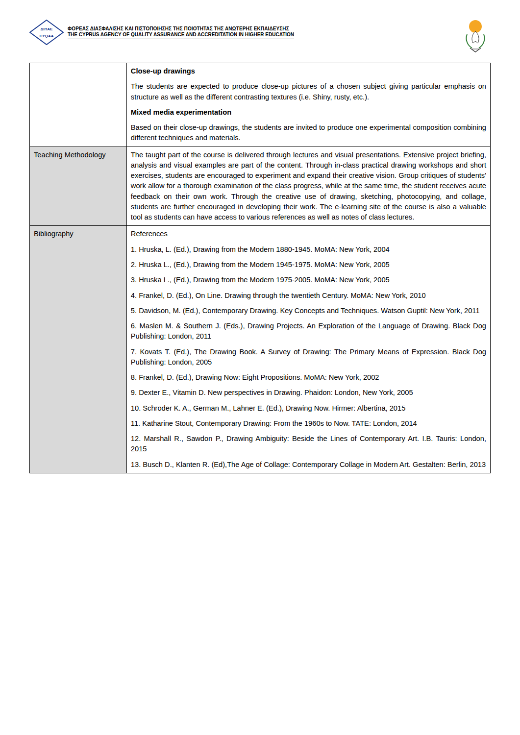ΔΙΠΑΕ CYQAA
ΦΟΡΕΑΣ ΔΙΑΣΦΑΛΙΣΗΣ ΚΑΙ ΠΙΣΤΟΠΟΙΗΣΗΣ ΤΗΣ ΠΟΙΟΤΗΤΑΣ ΤΗΣ ΑΝΩΤΕΡΗΣ ΕΚΠΑΙΔΕΥΣΗΣ
THE CYPRUS AGENCY OF QUALITY ASSURANCE AND ACCREDITATION IN HIGHER EDUCATION
| | Close-up drawings The students are expected to produce close-up pictures of a chosen subject giving particular emphasis on structure as well as the different contrasting textures (i.e. Shiny, rusty, etc.). Mixed media experimentation Based on their close-up drawings, the students are invited to produce one experimental composition combining different techniques and materials. |
| Teaching Methodology | The taught part of the course is delivered through lectures and visual presentations. Extensive project briefing, analysis and visual examples are part of the content. Through in-class practical drawing workshops and short exercises, students are encouraged to experiment and expand their creative vision. Group critiques of students' work allow for a thorough examination of the class progress, while at the same time, the student receives acute feedback on their own work. Through the creative use of drawing, sketching, photocopying, and collage, students are further encouraged in developing their work. The e-learning site of the course is also a valuable tool as students can have access to various references as well as notes of class lectures. |
| Bibliography | References 1. Hruska, L. (Ed.), Drawing from the Modern 1880-1945. MoMA: New York, 2004 2. Hruska L., (Ed.), Drawing from the Modern 1945-1975. MoMA: New York, 2005 3. Hruska L., (Ed.), Drawing from the Modern 1975-2005. MoMA: New York, 2005 4. Frankel, D. (Ed.), On Line. Drawing through the twentieth Century. MoMA: New York, 2010 5. Davidson, M. (Ed.), Contemporary Drawing. Key Concepts and Techniques. Watson Guptil: New York, 2011 6. Maslen M. & Southern J. (Eds.), Drawing Projects. An Exploration of the Language of Drawing. Black Dog Publishing: London, 2011 7. Kovats T. (Ed.), The Drawing Book. A Survey of Drawing: The Primary Means of Expression. Black Dog Publishing: London, 2005 8. Frankel, D. (Ed.), Drawing Now: Eight Propositions. MoMA: New York, 2002 9. Dexter E., Vitamin D. New perspectives in Drawing. Phaidon: London, New York, 2005 10. Schroder K. A., German M., Lahner E. (Ed.), Drawing Now. Hirmer: Albertina, 2015 11. Katharine Stout, Contemporary Drawing: From the 1960s to Now. TATE: London, 2014 12. Marshall R., Sawdon P., Drawing Ambiguity: Beside the Lines of Contemporary Art. I.B. Tauris: London, 2015 13. Busch D., Klanten R. (Ed),The Age of Collage: Contemporary Collage in Modern Art. Gestalten: Berlin, 2013 |